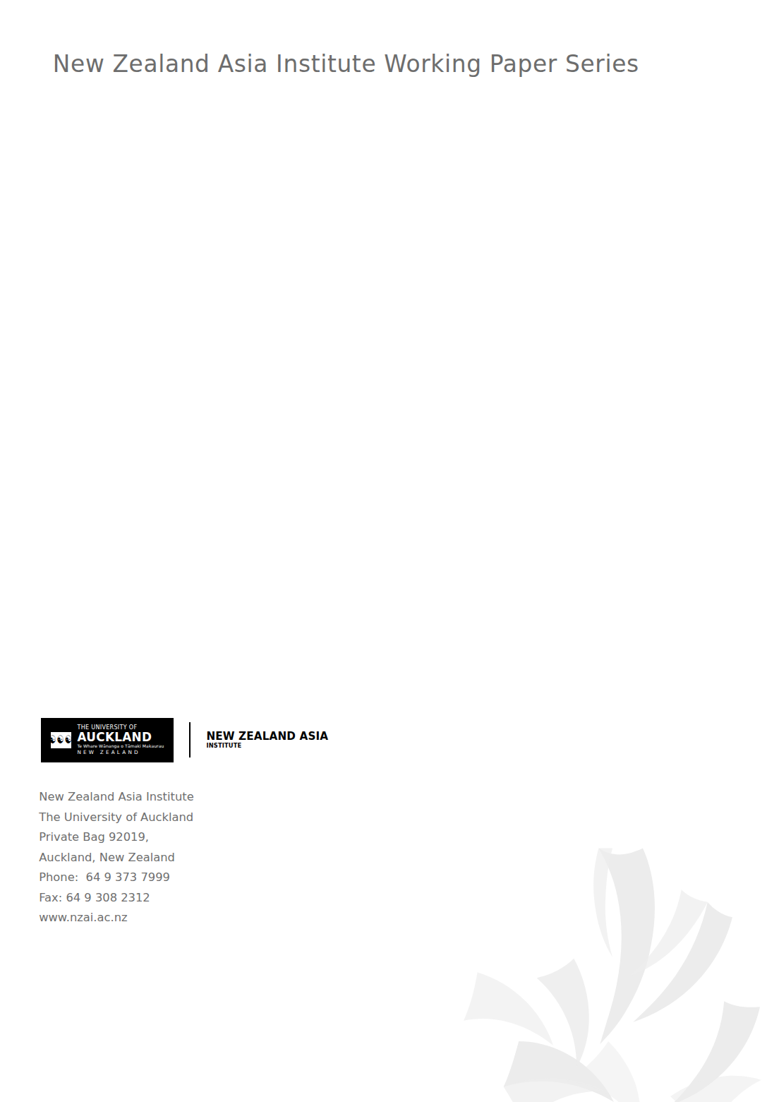New Zealand Asia Institute Working Paper Series
☯☯☯
THE UNIVERSITY OF AUCKLAND Te Whare Wānanga o Tāmaki Makaurau NEW ZEALAND
NEW ZEALAND ASIA INSTITUTE
New Zealand Asia Institute
The University of Auckland
Private Bag 92019,
Auckland, New Zealand
Phone: 64 9 373 7999
Fax: 64 9 308 2312
www.nzai.ac.nz